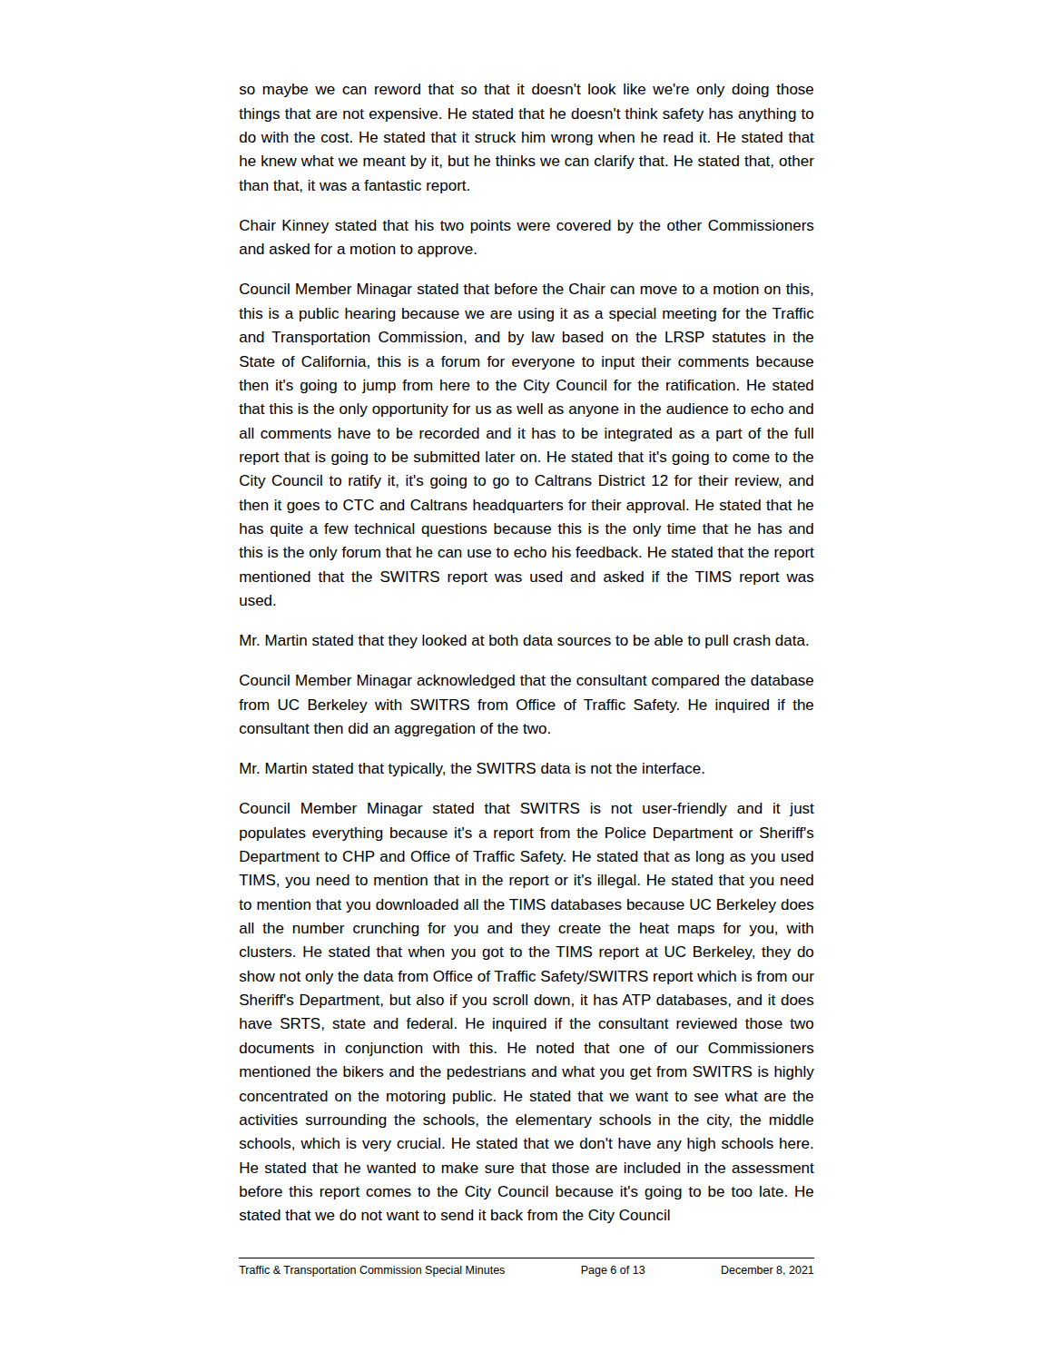so maybe we can reword that so that it doesn't look like we're only doing those things that are not expensive. He stated that he doesn't think safety has anything to do with the cost. He stated that it struck him wrong when he read it. He stated that he knew what we meant by it, but he thinks we can clarify that. He stated that, other than that, it was a fantastic report.
Chair Kinney stated that his two points were covered by the other Commissioners and asked for a motion to approve.
Council Member Minagar stated that before the Chair can move to a motion on this, this is a public hearing because we are using it as a special meeting for the Traffic and Transportation Commission, and by law based on the LRSP statutes in the State of California, this is a forum for everyone to input their comments because then it's going to jump from here to the City Council for the ratification. He stated that this is the only opportunity for us as well as anyone in the audience to echo and all comments have to be recorded and it has to be integrated as a part of the full report that is going to be submitted later on. He stated that it's going to come to the City Council to ratify it, it's going to go to Caltrans District 12 for their review, and then it goes to CTC and Caltrans headquarters for their approval. He stated that he has quite a few technical questions because this is the only time that he has and this is the only forum that he can use to echo his feedback. He stated that the report mentioned that the SWITRS report was used and asked if the TIMS report was used.
Mr. Martin stated that they looked at both data sources to be able to pull crash data.
Council Member Minagar acknowledged that the consultant compared the database from UC Berkeley with SWITRS from Office of Traffic Safety. He inquired if the consultant then did an aggregation of the two.
Mr. Martin stated that typically, the SWITRS data is not the interface.
Council Member Minagar stated that SWITRS is not user-friendly and it just populates everything because it's a report from the Police Department or Sheriff's Department to CHP and Office of Traffic Safety. He stated that as long as you used TIMS, you need to mention that in the report or it's illegal. He stated that you need to mention that you downloaded all the TIMS databases because UC Berkeley does all the number crunching for you and they create the heat maps for you, with clusters. He stated that when you got to the TIMS report at UC Berkeley, they do show not only the data from Office of Traffic Safety/SWITRS report which is from our Sheriff's Department, but also if you scroll down, it has ATP databases, and it does have SRTS, state and federal. He inquired if the consultant reviewed those two documents in conjunction with this. He noted that one of our Commissioners mentioned the bikers and the pedestrians and what you get from SWITRS is highly concentrated on the motoring public. He stated that we want to see what are the activities surrounding the schools, the elementary schools in the city, the middle schools, which is very crucial. He stated that we don't have any high schools here. He stated that he wanted to make sure that those are included in the assessment before this report comes to the City Council because it's going to be too late. He stated that we do not want to send it back from the City Council
Traffic & Transportation Commission Special Minutes Page 6 of 13 December 8, 2021